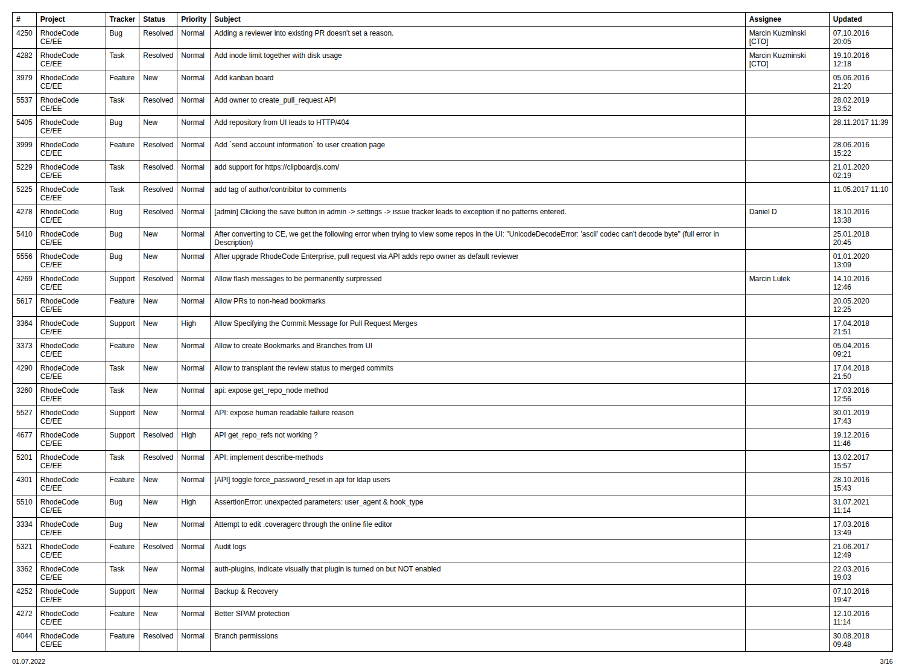| # | Project | Tracker | Status | Priority | Subject | Assignee | Updated |
| --- | --- | --- | --- | --- | --- | --- | --- |
| 4250 | RhodeCode CE/EE | Bug | Resolved | Normal | Adding a reviewer into existing PR doesn't set a reason. | Marcin Kuzminski [CTO] | 07.10.2016 20:05 |
| 4282 | RhodeCode CE/EE | Task | Resolved | Normal | Add inode limit together with disk usage | Marcin Kuzminski [CTO] | 19.10.2016 12:18 |
| 3979 | RhodeCode CE/EE | Feature | New | Normal | Add kanban board | | 05.06.2016 21:20 |
| 5537 | RhodeCode CE/EE | Task | Resolved | Normal | Add owner to create_pull_request API | | 28.02.2019 13:52 |
| 5405 | RhodeCode CE/EE | Bug | New | Normal | Add repository from UI leads to HTTP/404 | | 28.11.2017 11:39 |
| 3999 | RhodeCode CE/EE | Feature | Resolved | Normal | Add `send account information` to user creation page | | 28.06.2016 15:22 |
| 5229 | RhodeCode CE/EE | Task | Resolved | Normal | add support for https://clipboardjs.com/ | | 21.01.2020 02:19 |
| 5225 | RhodeCode CE/EE | Task | Resolved | Normal | add tag of author/contribitor to comments | | 11.05.2017 11:10 |
| 4278 | RhodeCode CE/EE | Bug | Resolved | Normal | [admin] Clicking the save button in admin -> settings -> issue tracker leads to exception if no patterns entered. | Daniel D | 18.10.2016 13:38 |
| 5410 | RhodeCode CE/EE | Bug | New | Normal | After converting to CE, we get the following error when trying to view some repos in the UI: "UnicodeDecodeError: 'ascii' codec can't decode byte" (full error in Description) | | 25.01.2018 20:45 |
| 5556 | RhodeCode CE/EE | Bug | New | Normal | After upgrade RhodeCode Enterprise, pull request via API adds repo owner as default reviewer | | 01.01.2020 13:09 |
| 4269 | RhodeCode CE/EE | Support | Resolved | Normal | Allow flash messages to be permanently surpressed | Marcin Lulek | 14.10.2016 12:46 |
| 5617 | RhodeCode CE/EE | Feature | New | Normal | Allow PRs to non-head bookmarks | | 20.05.2020 12:25 |
| 3364 | RhodeCode CE/EE | Support | New | High | Allow Specifying the Commit Message for Pull Request Merges | | 17.04.2018 21:51 |
| 3373 | RhodeCode CE/EE | Feature | New | Normal | Allow to create Bookmarks and Branches from UI | | 05.04.2016 09:21 |
| 4290 | RhodeCode CE/EE | Task | New | Normal | Allow to transplant the review status to merged commits | | 17.04.2018 21:50 |
| 3260 | RhodeCode CE/EE | Task | New | Normal | api: expose get_repo_node method | | 17.03.2016 12:56 |
| 5527 | RhodeCode CE/EE | Support | New | Normal | API: expose human readable failure reason | | 30.01.2019 17:43 |
| 4677 | RhodeCode CE/EE | Support | Resolved | High | API get_repo_refs not working ? | | 19.12.2016 11:46 |
| 5201 | RhodeCode CE/EE | Task | Resolved | Normal | API: implement describe-methods | | 13.02.2017 15:57 |
| 4301 | RhodeCode CE/EE | Feature | New | Normal | [API] toggle force_password_reset in api for ldap users | | 28.10.2016 15:43 |
| 5510 | RhodeCode CE/EE | Bug | New | High | AssertionError: unexpected parameters: user_agent & hook_type | | 31.07.2021 11:14 |
| 3334 | RhodeCode CE/EE | Bug | New | Normal | Attempt to edit .coveragerc through the online file editor | | 17.03.2016 13:49 |
| 5321 | RhodeCode CE/EE | Feature | Resolved | Normal | Audit logs | | 21.06.2017 12:49 |
| 3362 | RhodeCode CE/EE | Task | New | Normal | auth-plugins, indicate visually that plugin is turned on but NOT enabled | | 22.03.2016 19:03 |
| 4252 | RhodeCode CE/EE | Support | New | Normal | Backup & Recovery | | 07.10.2016 19:47 |
| 4272 | RhodeCode CE/EE | Feature | New | Normal | Better SPAM protection | | 12.10.2016 11:14 |
| 4044 | RhodeCode CE/EE | Feature | Resolved | Normal | Branch permissions | | 30.08.2018 09:48 |
01.07.2022 3/16